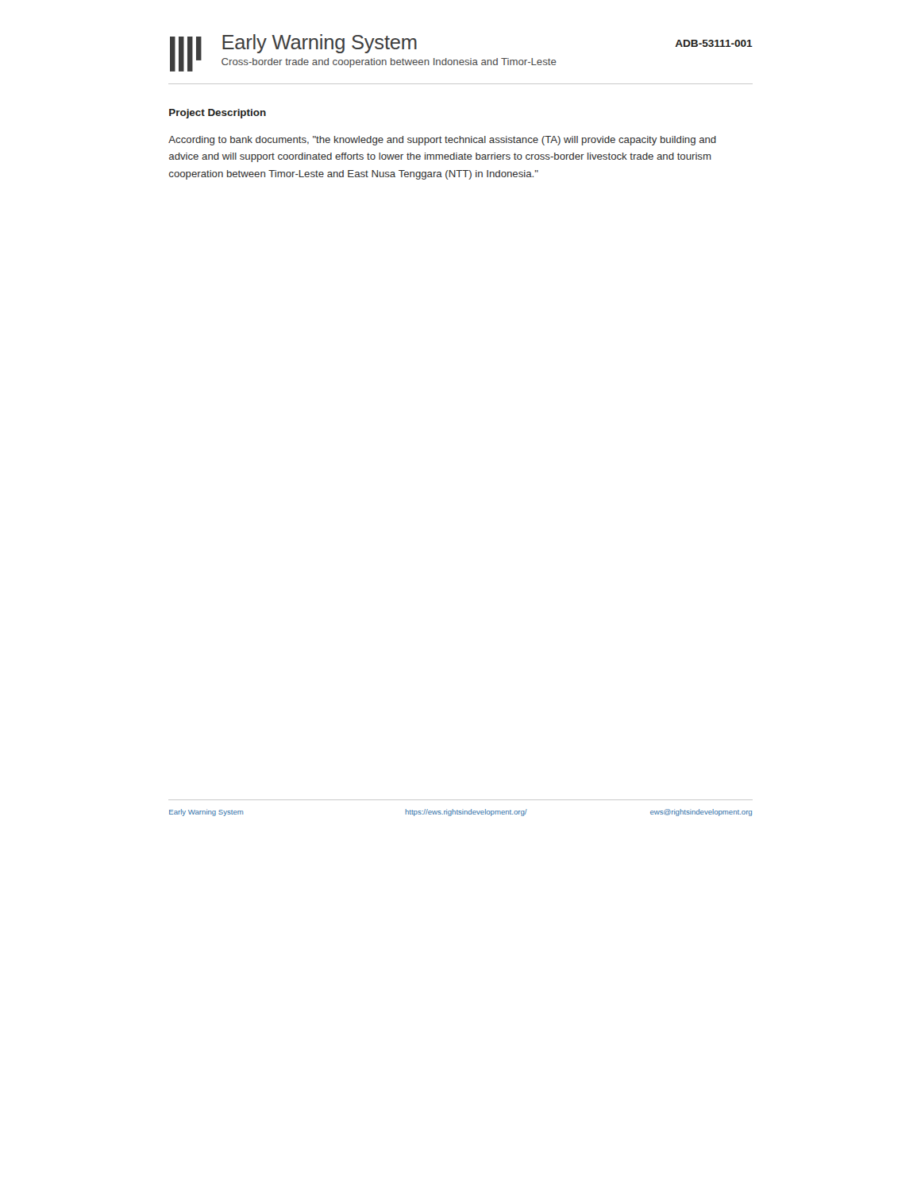Early Warning System
Cross-border trade and cooperation between Indonesia and Timor-Leste
ADB-53111-001
Project Description
According to bank documents, "the knowledge and support technical assistance (TA) will provide capacity building and advice and will support coordinated efforts to lower the immediate barriers to cross-border livestock trade and tourism cooperation between Timor-Leste and East Nusa Tenggara (NTT) in Indonesia."
Early Warning System
https://ews.rightsindevelopment.org/
ews@rightsindevelopment.org